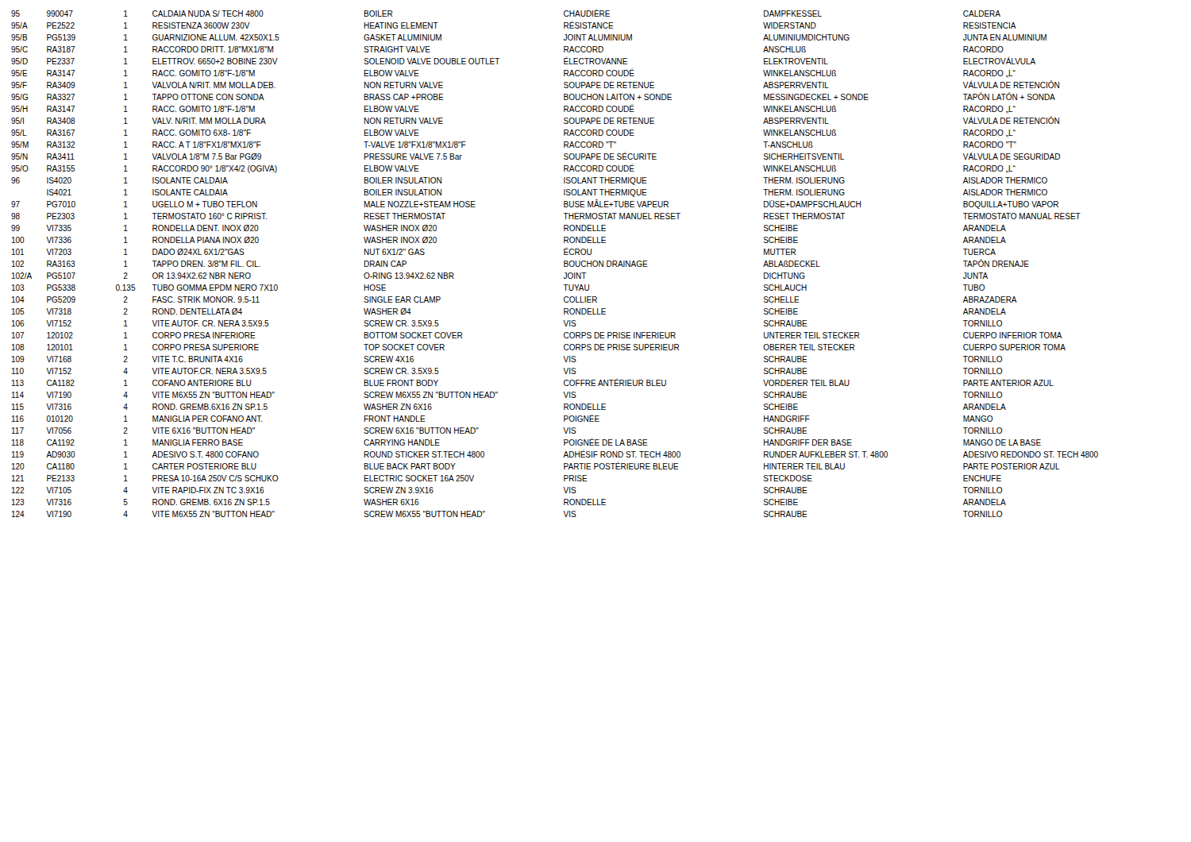| 95 | 990047 | 1 | CALDAIA NUDA S/ TECH 4800 | BOILER | CHAUDIÈRE | DAMPFKESSEL | CALDERA |
| 95/A | PE2522 | 1 | RESISTENZA 3600W 230V | HEATING ELEMENT | RÉSISTANCE | WIDERSTAND | RESISTENCIA |
| 95/B | PG5139 | 1 | GUARNIZIONE ALLUM. 42X50X1.5 | GASKET ALUMINIUM | JOINT ALUMINIUM | ALUMINIUMDICHTUNG | JUNTA EN ALUMINIUM |
| 95/C | RA3187 | 1 | RACCORDO DRITT. 1/8"MX1/8"M | STRAIGHT VALVE | RACCORD | ANSCHLUß | RACORDO |
| 95/D | PE2337 | 1 | ELETTROV. 6650+2 BOBINE 230V | SOLENOID VALVE DOUBLE OUTLET | ÉLECTROVANNE | ELEKTROVENTIL | ELECTROVÁLVULA |
| 95/E | RA3147 | 1 | RACC. GOMITO 1/8"F-1/8"M | ELBOW VALVE | RACCORD COUDÉ | WINKELANSCHLUß | RACORDO „L“ |
| 95/F | RA3409 | 1 | VALVOLA N/RIT. MM MOLLA DEB. | NON RETURN VALVE | SOUPAPE DE RETENUE | ABSPERRVENTIL | VÁLVULA DE RETENCIÓN |
| 95/G | RA3327 | 1 | TAPPO OTTONE CON SONDA | BRASS CAP +PROBE | BOUCHON LAITON + SONDE | MESSINGDECKEL + SONDE | TAPÓN LATÓN + SONDA |
| 95/H | RA3147 | 1 | RACC. GOMITO 1/8"F-1/8"M | ELBOW VALVE | RACCORD COUDÉ | WINKELANSCHLUß | RACORDO „L“ |
| 95/I | RA3408 | 1 | VALV. N/RIT. MM MOLLA DURA | NON RETURN VALVE | SOUPAPE DE RETENUE | ABSPERRVENTIL | VÁLVULA DE RETENCIÓN |
| 95/L | RA3167 | 1 | RACC. GOMITO 6X8- 1/8"F | ELBOW VALVE | RACCORD COUDE | WINKELANSCHLUß | RACORDO „L“ |
| 95/M | RA3132 | 1 | RACC. A T 1/8"FX1/8"MX1/8"F | T-VALVE 1/8"FX1/8"MX1/8"F | RACCORD "T" | T-ANSCHLUß | RACORDO "T" |
| 95/N | RA3411 | 1 | VALVOLA 1/8"M 7.5 Bar PGØ9 | PRESSURE VALVE 7.5 Bar | SOUPAPE DE SÉCURITE | SICHERHEITSVENTIL | VÁLVULA DE SEGURIDAD |
| 95/O | RA3155 | 1 | RACCORDO 90° 1/8"X4/2 (OGIVA) | ELBOW VALVE | RACCORD COUDÉ | WINKELANSCHLUß | RACORDO „L“ |
| 96 | IS4020 | 1 | ISOLANTE CALDAIA | BOILER INSULATION | ISOLANT THERMIQUE | THERM. ISOLIERUNG | AISLADOR THERMICO |
| | IS4021 | 1 | ISOLANTE CALDAIA | BOILER INSULATION | ISOLANT THERMIQUE | THERM. ISOLIERUNG | AISLADOR THERMICO |
| 97 | PG7010 | 1 | UGELLO M + TUBO TEFLON | MALE NOZZLE+STEAM HOSE | BUSE MÂLE+TUBE VAPEUR | DÜSE+DAMPFSCHLAUCH | BOQUILLA+TUBO VAPOR |
| 98 | PE2303 | 1 | TERMOSTATO 160° C RIPRIST. | RESET THERMOSTAT | THERMOSTAT MANUEL RESET | RESET THERMOSTAT | TERMOSTATO MANUAL RESET |
| 99 | VI7335 | 1 | RONDELLA DENT. INOX Ø20 | WASHER INOX Ø20 | RONDELLE | SCHEIBE | ARANDELA |
| 100 | VI7336 | 1 | RONDELLA PIANA INOX Ø20 | WASHER INOX Ø20 | RONDELLE | SCHEIBE | ARANDELA |
| 101 | VI7203 | 1 | DADO Ø24XL 6X1/2"GAS | NUT 6X1/2'' GAS | ÉCROU | MUTTER | TUERCA |
| 102 | RA3163 | 1 | TAPPO DREN. 3/8"M FIL. CIL. | DRAIN CAP | BOUCHON DRAINAGE | ABLAßDECKEL | TAPÓN DRENAJE |
| 102/A | PG5107 | 2 | OR 13.94X2.62 NBR NERO | O-RING 13.94X2.62 NBR | JOINT | DICHTUNG | JUNTA |
| 103 | PG5338 | 0.135 | TUBO GOMMA EPDM NERO 7X10 | HOSE | TUYAU | SCHLAUCH | TUBO |
| 104 | PG5209 | 2 | FASC. STRIK MONOR. 9.5-11 | SINGLE EAR CLAMP | COLLIER | SCHELLE | ABRAZADERA |
| 105 | VI7318 | 2 | ROND. DENTELLATA Ø4 | WASHER Ø4 | RONDELLE | SCHEIBE | ARANDELA |
| 106 | VI7152 | 1 | VITE AUTOF. CR. NERA 3.5X9.5 | SCREW CR. 3.5X9.5 | VIS | SCHRAUBE | TORNILLO |
| 107 | 120102 | 1 | CORPO PRESA INFERIORE | BOTTOM SOCKET COVER | CORPS DE PRISE INFERIEUR | UNTERER TEIL STECKER | CUERPO INFERIOR TOMA |
| 108 | 120101 | 1 | CORPO PRESA SUPERIORE | TOP SOCKET COVER | CORPS DE PRISE SUPERIEUR | OBERER TEIL STECKER | CUERPO SUPERIOR TOMA |
| 109 | VI7168 | 2 | VITE T.C. BRUNITA 4X16 | SCREW 4X16 | VIS | SCHRAUBE | TORNILLO |
| 110 | VI7152 | 4 | VITE AUTOF.CR. NERA 3.5X9.5 | SCREW CR. 3.5X9.5 | VIS | SCHRAUBE | TORNILLO |
| 113 | CA1182 | 1 | COFANO ANTERIORE BLU | BLUE FRONT BODY | COFFRE ANTÉRIEUR BLEU | VORDERER TEIL BLAU | PARTE ANTERIOR AZUL |
| 114 | VI7190 | 4 | VITE M6X55 ZN "BUTTON HEAD" | SCREW M6X55 ZN "BUTTON HEAD" | VIS | SCHRAUBE | TORNILLO |
| 115 | VI7316 | 4 | ROND. GREMB.6X16 ZN SP.1.5 | WASHER ZN 6X16 | RONDELLE | SCHEIBE | ARANDELA |
| 116 | 010120 | 1 | MANIGLIA PER COFANO ANT. | FRONT HANDLE | POIGNÉE | HANDGRIFF | MANGO |
| 117 | VI7056 | 2 | VITE 6X16 "BUTTON HEAD" | SCREW 6X16 "BUTTON HEAD" | VIS | SCHRAUBE | TORNILLO |
| 118 | CA1192 | 1 | MANIGLIA FERRO BASE | CARRYING HANDLE | POIGNÉE DE LA BASE | HANDGRIFF DER BASE | MANGO DE LA BASE |
| 119 | AD9030 | 1 | ADESIVO S.T. 4800 COFANO | ROUND STICKER ST.TECH 4800 | ADHÉSIF ROND ST. TECH 4800 | RUNDER AUFKLEBER ST. T. 4800 | ADESIVO REDONDO ST. TECH 4800 |
| 120 | CA1180 | 1 | CARTER POSTERIORE BLU | BLUE BACK PART BODY | PARTIE POSTÉRIEURE BLEUE | HINTERER TEIL BLAU | PARTE POSTERIOR AZUL |
| 121 | PE2133 | 1 | PRESA 10-16A 250V C/S SCHUKO | ELECTRIC SOCKET 16A 250V | PRISE | STECKDOSE | ENCHUFE |
| 122 | VI7105 | 4 | VITE RAPID-FIX ZN TC 3.9X16 | SCREW ZN 3.9X16 | VIS | SCHRAUBE | TORNILLO |
| 123 | VI7316 | 5 | ROND. GREMB. 6X16 ZN SP.1.5 | WASHER 6X16 | RONDELLE | SCHEIBE | ARANDELA |
| 124 | VI7190 | 4 | VITE M6X55 ZN "BUTTON HEAD" | SCREW M6X55 "BUTTON HEAD" | VIS | SCHRAUBE | TORNILLO |